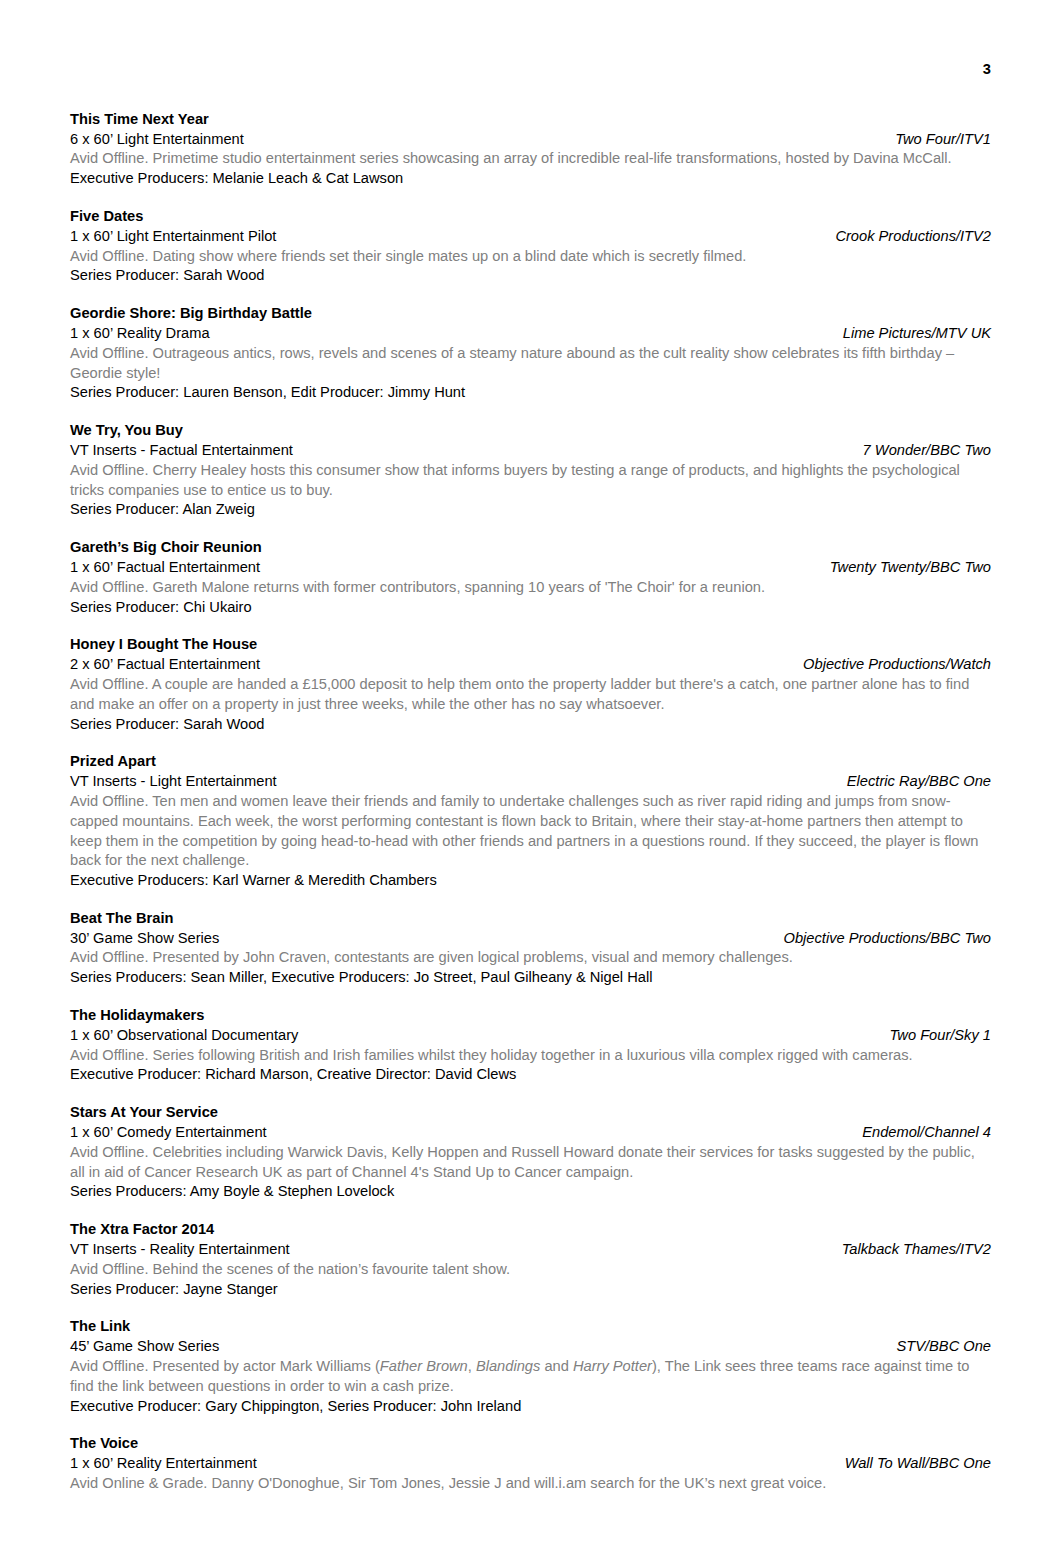3
This Time Next Year
6 x 60’ Light Entertainment Two Four/ITV1
Avid Offline. Primetime studio entertainment series showcasing an array of incredible real-life transformations, hosted by Davina McCall.
Executive Producers: Melanie Leach & Cat Lawson
Five Dates
1 x 60’ Light Entertainment Pilot Crook Productions/ITV2
Avid Offline. Dating show where friends set their single mates up on a blind date which is secretly filmed.
Series Producer: Sarah Wood
Geordie Shore: Big Birthday Battle
1 x 60’ Reality Drama Lime Pictures/MTV UK
Avid Offline. Outrageous antics, rows, revels and scenes of a steamy nature abound as the cult reality show celebrates its fifth birthday – Geordie style!
Series Producer: Lauren Benson, Edit Producer: Jimmy Hunt
We Try, You Buy
VT Inserts - Factual Entertainment 7 Wonder/BBC Two
Avid Offline. Cherry Healey hosts this consumer show that informs buyers by testing a range of products, and highlights the psychological tricks companies use to entice us to buy.
Series Producer: Alan Zweig
Gareth’s Big Choir Reunion
1 x 60’ Factual Entertainment Twenty Twenty/BBC Two
Avid Offline. Gareth Malone returns with former contributors, spanning 10 years of 'The Choir' for a reunion.
Series Producer: Chi Ukairo
Honey I Bought The House
2 x 60’ Factual Entertainment Objective Productions/Watch
Avid Offline. A couple are handed a £15,000 deposit to help them onto the property ladder but there's a catch, one partner alone has to find and make an offer on a property in just three weeks, while the other has no say whatsoever.
Series Producer: Sarah Wood
Prized Apart
VT Inserts - Light Entertainment Electric Ray/BBC One
Avid Offline. Ten men and women leave their friends and family to undertake challenges such as river rapid riding and jumps from snow-capped mountains. Each week, the worst performing contestant is flown back to Britain, where their stay-at-home partners then attempt to keep them in the competition by going head-to-head with other friends and partners in a questions round. If they succeed, the player is flown back for the next challenge.
Executive Producers: Karl Warner & Meredith Chambers
Beat The Brain
30’ Game Show Series Objective Productions/BBC Two
Avid Offline. Presented by John Craven, contestants are given logical problems, visual and memory challenges.
Series Producers: Sean Miller, Executive Producers: Jo Street, Paul Gilheany & Nigel Hall
The Holidaymakers
1 x 60’ Observational Documentary Two Four/Sky 1
Avid Offline. Series following British and Irish families whilst they holiday together in a luxurious villa complex rigged with cameras.
Executive Producer: Richard Marson, Creative Director: David Clews
Stars At Your Service
1 x 60’ Comedy Entertainment Endemol/Channel 4
Avid Offline. Celebrities including Warwick Davis, Kelly Hoppen and Russell Howard donate their services for tasks suggested by the public, all in aid of Cancer Research UK as part of Channel 4's Stand Up to Cancer campaign.
Series Producers: Amy Boyle & Stephen Lovelock
The Xtra Factor 2014
VT Inserts - Reality Entertainment Talkback Thames/ITV2
Avid Offline. Behind the scenes of the nation’s favourite talent show.
Series Producer: Jayne Stanger
The Link
45’ Game Show Series STV/BBC One
Avid Offline. Presented by actor Mark Williams (Father Brown, Blandings and Harry Potter), The Link sees three teams race against time to find the link between questions in order to win a cash prize.
Executive Producer: Gary Chippington, Series Producer: John Ireland
The Voice
1 x 60’ Reality Entertainment Wall To Wall/BBC One
Avid Online & Grade. Danny O'Donoghue, Sir Tom Jones, Jessie J and will.i.am search for the UK’s next great voice.